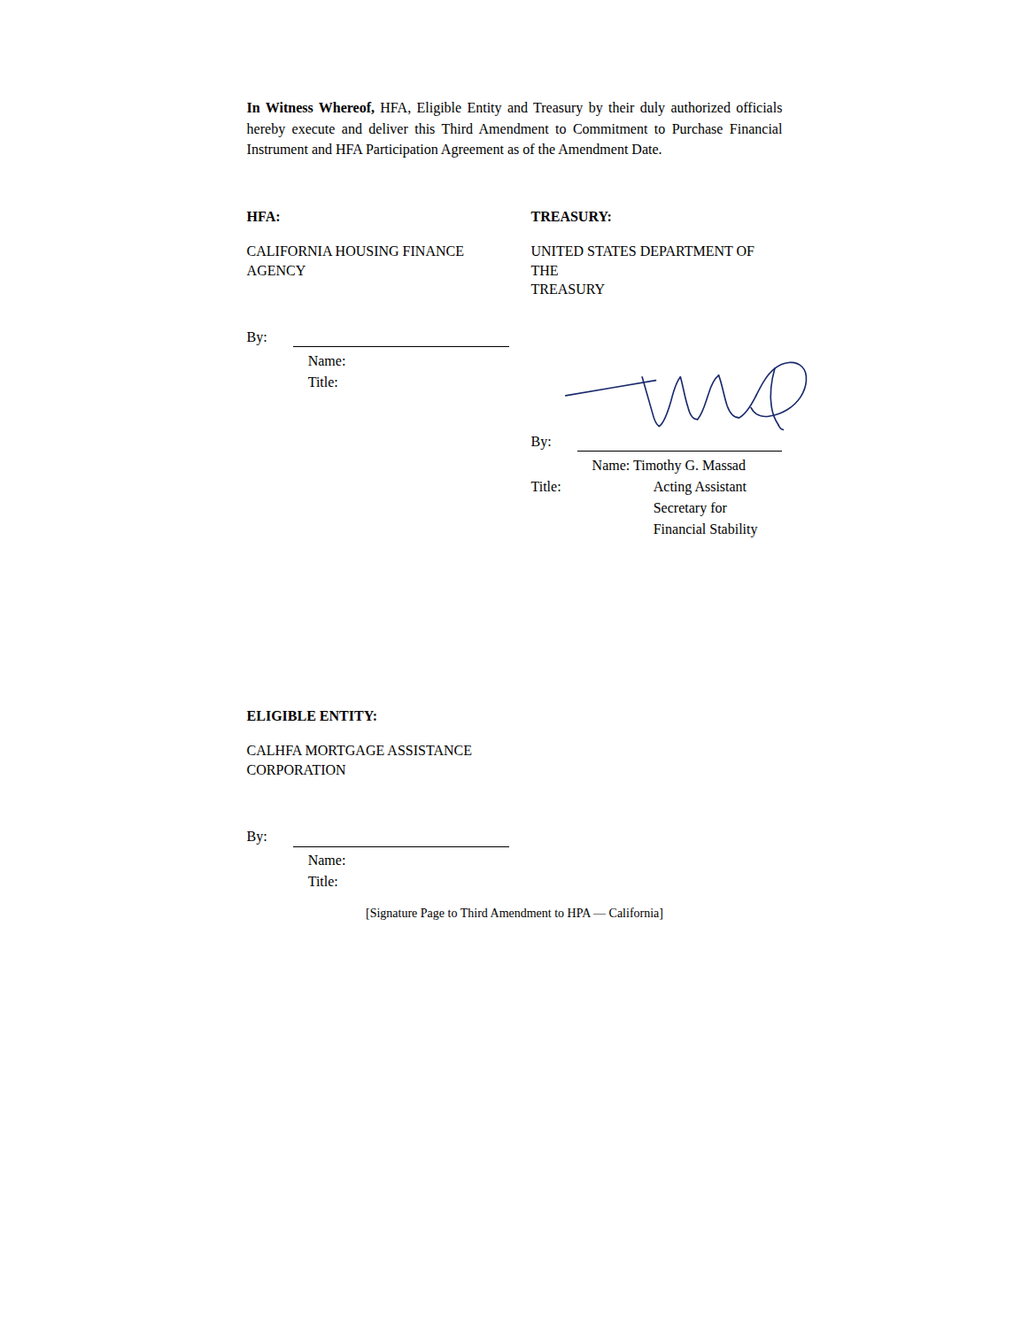In Witness Whereof, HFA, Eligible Entity and Treasury by their duly authorized officials hereby execute and deliver this Third Amendment to Commitment to Purchase Financial Instrument and HFA Participation Agreement as of the Amendment Date.
| HFA: CALIFORNIA HOUSING FINANCE AGENCY By: Name: Title: | | TREASURY: UNITED STATES DEPARTMENT OF THE TREASURY By: Name: Timothy G. Massad Title: Acting Assistant Secretary for Financial Stability |
| ELIGIBLE ENTITY: CALHFA MORTGAGE ASSISTANCE CORPORATION By: Name: Title: | | |
[Signature Page to Third Amendment to HPA — California]